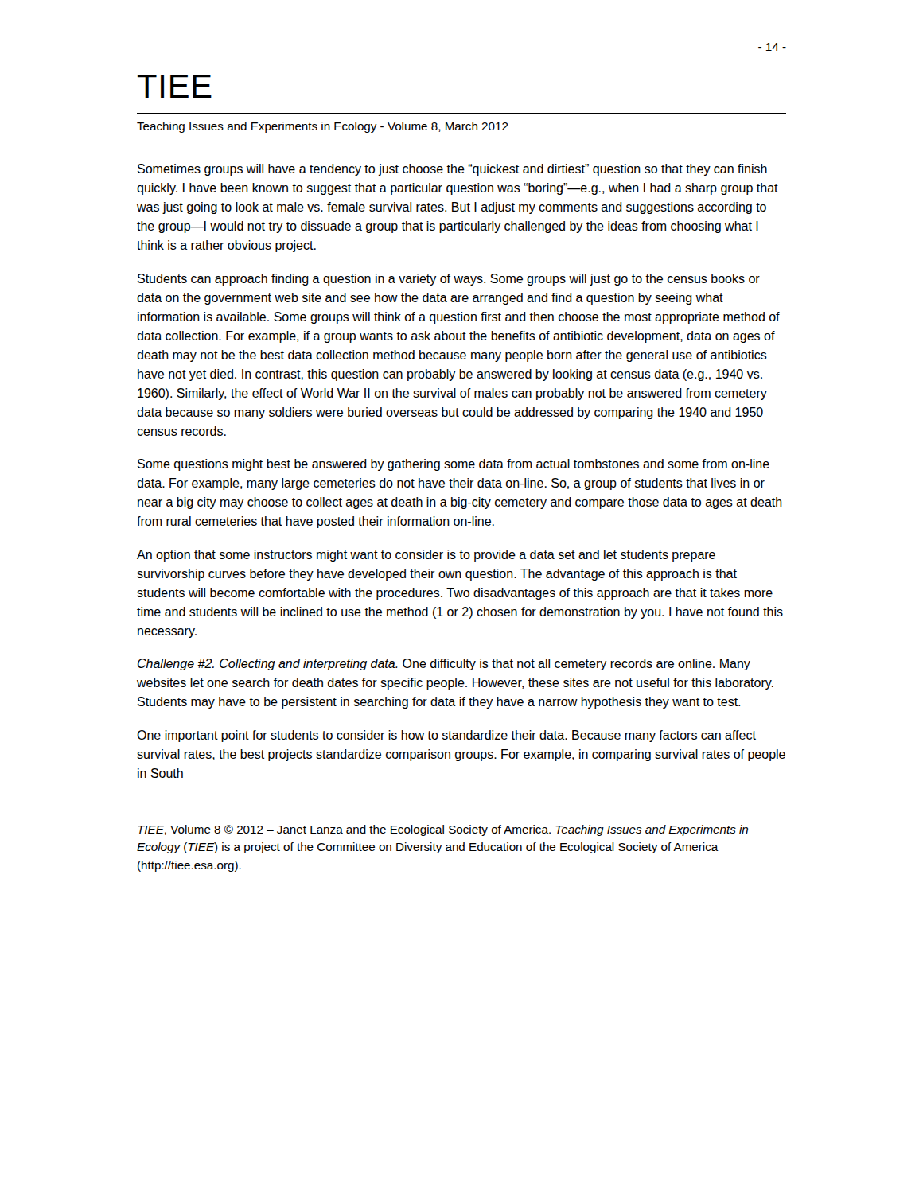- 14 -
TIEE
Teaching Issues and Experiments in Ecology - Volume 8, March 2012
Sometimes groups will have a tendency to just choose the “quickest and dirtiest” question so that they can finish quickly. I have been known to suggest that a particular question was “boring”—e.g., when I had a sharp group that was just going to look at male vs. female survival rates. But I adjust my comments and suggestions according to the group—I would not try to dissuade a group that is particularly challenged by the ideas from choosing what I think is a rather obvious project.
Students can approach finding a question in a variety of ways. Some groups will just go to the census books or data on the government web site and see how the data are arranged and find a question by seeing what information is available. Some groups will think of a question first and then choose the most appropriate method of data collection. For example, if a group wants to ask about the benefits of antibiotic development, data on ages of death may not be the best data collection method because many people born after the general use of antibiotics have not yet died. In contrast, this question can probably be answered by looking at census data (e.g., 1940 vs. 1960). Similarly, the effect of World War II on the survival of males can probably not be answered from cemetery data because so many soldiers were buried overseas but could be addressed by comparing the 1940 and 1950 census records.
Some questions might best be answered by gathering some data from actual tombstones and some from on-line data. For example, many large cemeteries do not have their data on-line. So, a group of students that lives in or near a big city may choose to collect ages at death in a big-city cemetery and compare those data to ages at death from rural cemeteries that have posted their information on-line.
An option that some instructors might want to consider is to provide a data set and let students prepare survivorship curves before they have developed their own question. The advantage of this approach is that students will become comfortable with the procedures. Two disadvantages of this approach are that it takes more time and students will be inclined to use the method (1 or 2) chosen for demonstration by you. I have not found this necessary.
Challenge #2. Collecting and interpreting data. One difficulty is that not all cemetery records are online. Many websites let one search for death dates for specific people. However, these sites are not useful for this laboratory. Students may have to be persistent in searching for data if they have a narrow hypothesis they want to test.
One important point for students to consider is how to standardize their data. Because many factors can affect survival rates, the best projects standardize comparison groups. For example, in comparing survival rates of people in South
TIEE, Volume 8 © 2012 – Janet Lanza and the Ecological Society of America. Teaching Issues and Experiments in Ecology (TIEE) is a project of the Committee on Diversity and Education of the Ecological Society of America (http://tiee.esa.org).